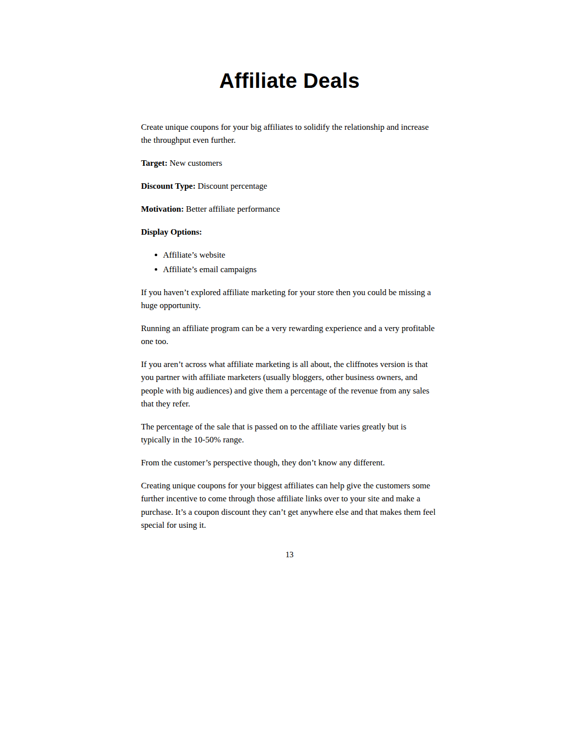Affiliate Deals
Create unique coupons for your big affiliates to solidify the relationship and increase the throughput even further.
Target: New customers
Discount Type: Discount percentage
Motivation: Better affiliate performance
Display Options:
Affiliate’s website
Affiliate’s email campaigns
If you haven’t explored affiliate marketing for your store then you could be missing a huge opportunity.
Running an affiliate program can be a very rewarding experience and a very profitable one too.
If you aren’t across what affiliate marketing is all about, the cliffnotes version is that you partner with affiliate marketers (usually bloggers, other business owners, and people with big audiences) and give them a percentage of the revenue from any sales that they refer.
The percentage of the sale that is passed on to the affiliate varies greatly but is typically in the 10-50% range.
From the customer’s perspective though, they don’t know any different.
Creating unique coupons for your biggest affiliates can help give the customers some further incentive to come through those affiliate links over to your site and make a purchase. It’s a coupon discount they can’t get anywhere else and that makes them feel special for using it.
13